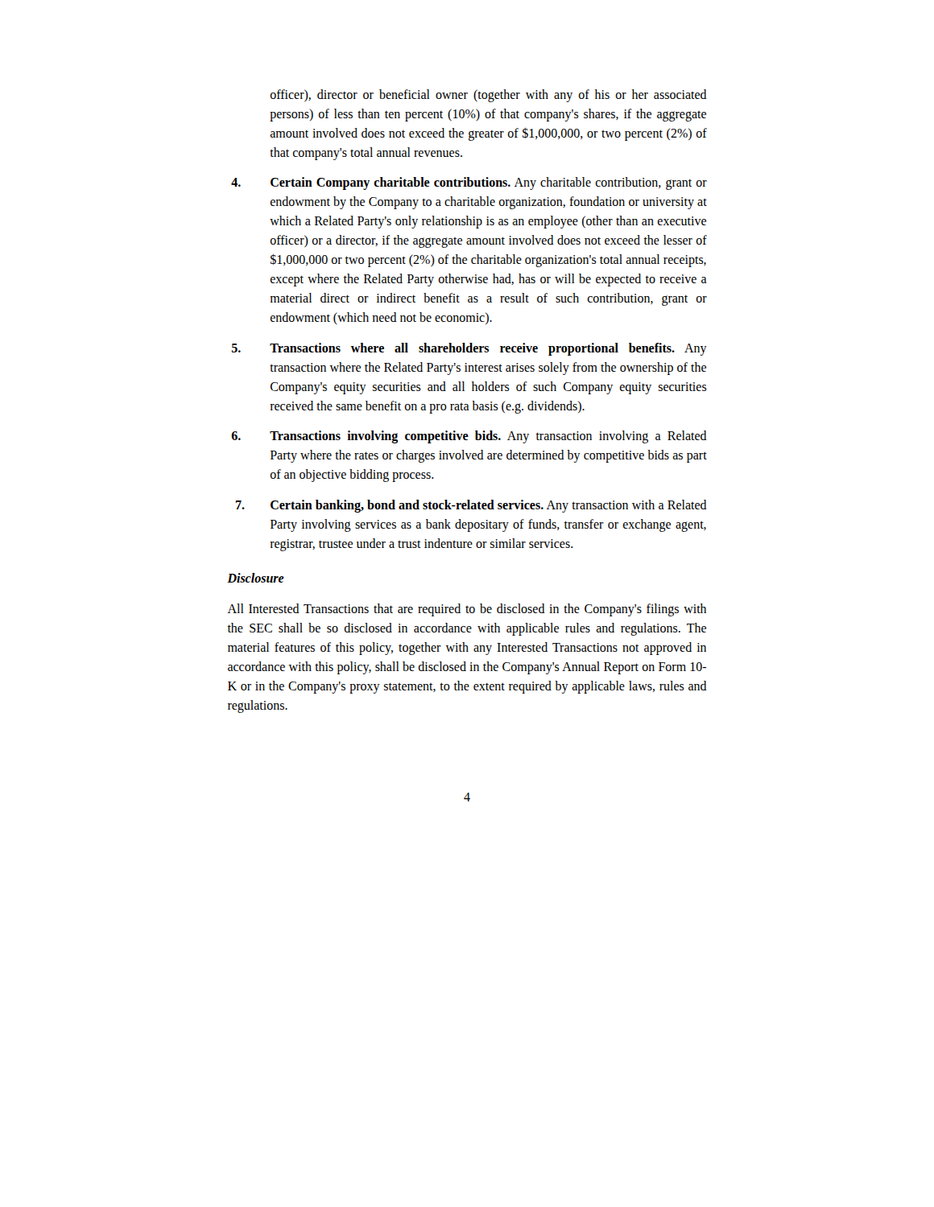officer), director or beneficial owner (together with any of his or her associated persons) of less than ten percent (10%) of that company's shares, if the aggregate amount involved does not exceed the greater of $1,000,000, or two percent (2%) of that company's total annual revenues.
4.
Certain Company charitable contributions. Any charitable contribution, grant or endowment by the Company to a charitable organization, foundation or university at which a Related Party's only relationship is as an employee (other than an executive officer) or a director, if the aggregate amount involved does not exceed the lesser of $1,000,000 or two percent (2%) of the charitable organization's total annual receipts, except where the Related Party otherwise had, has or will be expected to receive a material direct or indirect benefit as a result of such contribution, grant or endowment (which need not be economic).
5.
Transactions where all shareholders receive proportional benefits. Any transaction where the Related Party's interest arises solely from the ownership of the Company's equity securities and all holders of such Company equity securities received the same benefit on a pro rata basis (e.g. dividends).
6.
Transactions involving competitive bids. Any transaction involving a Related Party where the rates or charges involved are determined by competitive bids as part of an objective bidding process.
7.
Certain banking, bond and stock-related services. Any transaction with a Related Party involving services as a bank depositary of funds, transfer or exchange agent, registrar, trustee under a trust indenture or similar services.
Disclosure
All Interested Transactions that are required to be disclosed in the Company's filings with the SEC shall be so disclosed in accordance with applicable rules and regulations. The material features of this policy, together with any Interested Transactions not approved in accordance with this policy, shall be disclosed in the Company's Annual Report on Form 10-K or in the Company's proxy statement, to the extent required by applicable laws, rules and regulations.
4